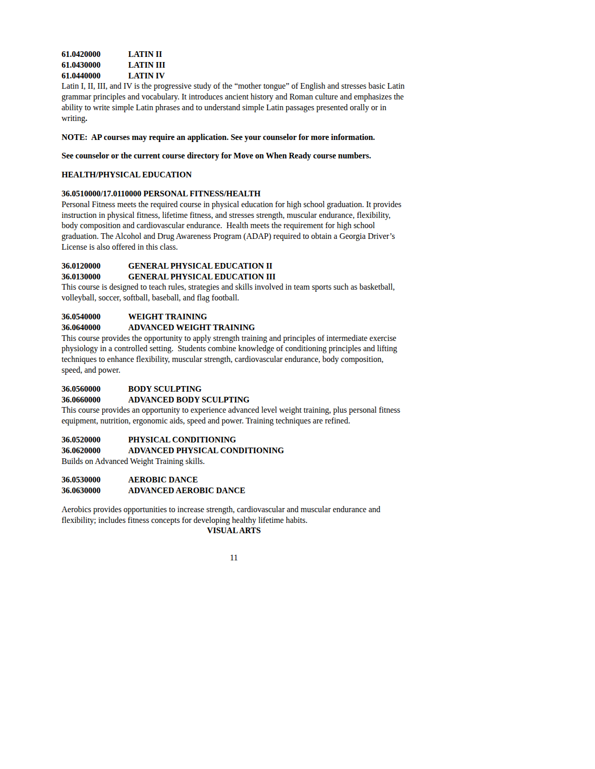61.0420000 LATIN II
61.0430000 LATIN III
61.0440000 LATIN IV
Latin I, II, III, and IV is the progressive study of the “mother tongue” of English and stresses basic Latin grammar principles and vocabulary. It introduces ancient history and Roman culture and emphasizes the ability to write simple Latin phrases and to understand simple Latin passages presented orally or in writing.
NOTE: AP courses may require an application. See your counselor for more information.
See counselor or the current course directory for Move on When Ready course numbers.
HEALTH/PHYSICAL EDUCATION
36.0510000/17.0110000 PERSONAL FITNESS/HEALTH
Personal Fitness meets the required course in physical education for high school graduation. It provides instruction in physical fitness, lifetime fitness, and stresses strength, muscular endurance, flexibility, body composition and cardiovascular endurance. Health meets the requirement for high school graduation. The Alcohol and Drug Awareness Program (ADAP) required to obtain a Georgia Driver’s License is also offered in this class.
36.0120000 GENERAL PHYSICAL EDUCATION II
36.0130000 GENERAL PHYSICAL EDUCATION III
This course is designed to teach rules, strategies and skills involved in team sports such as basketball, volleyball, soccer, softball, baseball, and flag football.
36.0540000 WEIGHT TRAINING
36.0640000 ADVANCED WEIGHT TRAINING
This course provides the opportunity to apply strength training and principles of intermediate exercise physiology in a controlled setting. Students combine knowledge of conditioning principles and lifting techniques to enhance flexibility, muscular strength, cardiovascular endurance, body composition, speed, and power.
36.0560000 BODY SCULPTING
36.0660000 ADVANCED BODY SCULPTING
This course provides an opportunity to experience advanced level weight training, plus personal fitness equipment, nutrition, ergonomic aids, speed and power. Training techniques are refined.
36.0520000 PHYSICAL CONDITIONING
36.0620000 ADVANCED PHYSICAL CONDITIONING
Builds on Advanced Weight Training skills.
36.0530000 AEROBIC DANCE
36.0630000 ADVANCED AEROBIC DANCE
Aerobics provides opportunities to increase strength, cardiovascular and muscular endurance and flexibility; includes fitness concepts for developing healthy lifetime habits.
VISUAL ARTS
11